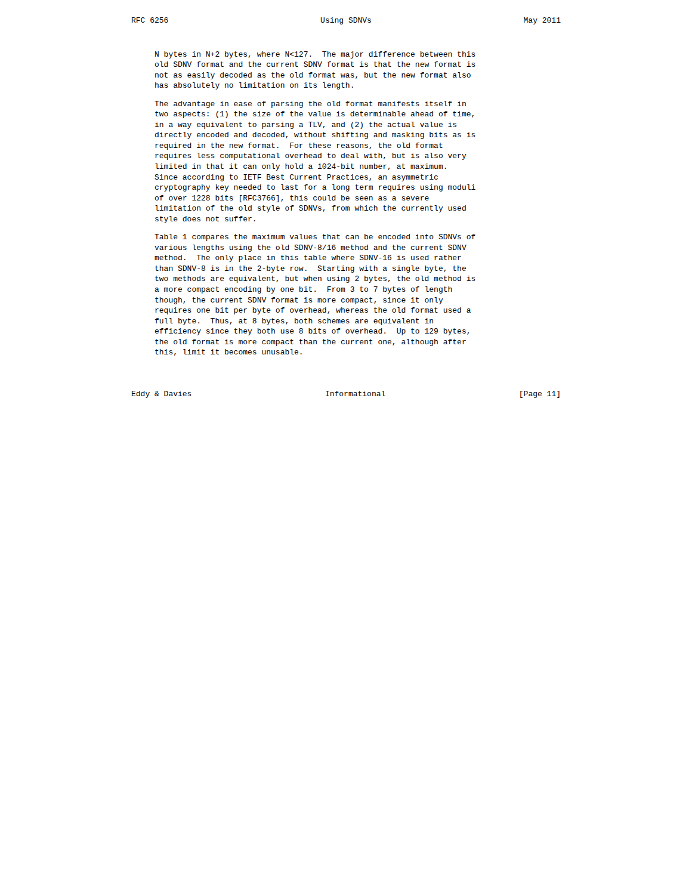RFC 6256 Using SDNVs May 2011
N bytes in N+2 bytes, where N<127. The major difference between this old SDNV format and the current SDNV format is that the new format is not as easily decoded as the old format was, but the new format also has absolutely no limitation on its length.
The advantage in ease of parsing the old format manifests itself in two aspects: (1) the size of the value is determinable ahead of time, in a way equivalent to parsing a TLV, and (2) the actual value is directly encoded and decoded, without shifting and masking bits as is required in the new format. For these reasons, the old format requires less computational overhead to deal with, but is also very limited in that it can only hold a 1024-bit number, at maximum. Since according to IETF Best Current Practices, an asymmetric cryptography key needed to last for a long term requires using moduli of over 1228 bits [RFC3766], this could be seen as a severe limitation of the old style of SDNVs, from which the currently used style does not suffer.
Table 1 compares the maximum values that can be encoded into SDNVs of various lengths using the old SDNV-8/16 method and the current SDNV method. The only place in this table where SDNV-16 is used rather than SDNV-8 is in the 2-byte row. Starting with a single byte, the two methods are equivalent, but when using 2 bytes, the old method is a more compact encoding by one bit. From 3 to 7 bytes of length though, the current SDNV format is more compact, since it only requires one bit per byte of overhead, whereas the old format used a full byte. Thus, at 8 bytes, both schemes are equivalent in efficiency since they both use 8 bits of overhead. Up to 129 bytes, the old format is more compact than the current one, although after this, limit it becomes unusable.
Eddy & Davies Informational [Page 11]